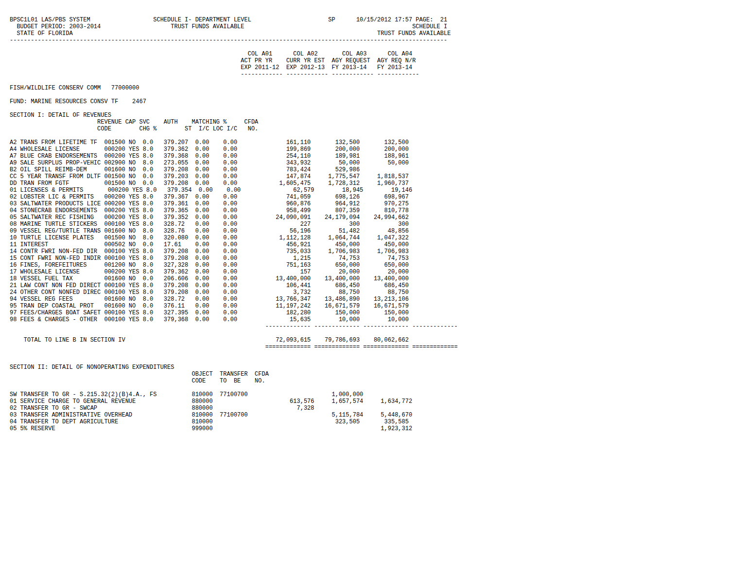BPSC1L01 LAS/PBS SYSTEM SCHEDULE I- DEPARTMENT LEVEL SP 10/15/2012 17:57 PAGE: 21 BUDGET PERIOD: 2003-2014 TRUST FUNDS AVAILABLE SCHEDULE I STATE OF FLORIDA TRUST FUNDS AVAILABLE ----------------------------------------------------------------------------------------------------------------------------- COL A01 COL A02 COL A03 COL A04 ACT PR YR CURR YR EST AGY REQUEST AGY REQ N/R EXP 2011-12 EXP 2012-13 FY 2013-14 FY 2013-14 ------------ ------------ ------------ ------------ FISH/WILDLIFE CONSERV COMM 77000000 FUND: MARINE RESOURCES CONSV TF 2467 SECTION I: DETAIL OF REVENUES REVENUE CAP SVC AUTH MATCHING % CFDA CODE CHG % ST I/C LOC I/C NO. A2 TRANS FROM LIFETIME TF 001500 NO 0.0 379.207 0.00 0.00 161,110 132,500 132,500 A4 WHOLESALE LICENSE 000200 YES 8.0 379.362 0.00 0.00 199,869 200,000 200,000 A7 BLUE CRAB ENDORSEMENTS 000200 YES 8.0 379.368 0.00 0.00 254,110 189,981 188,961 A9 SALE SURPLUS PROP-VEHIC 002900 NO 8.0 273.055 0.00 0.00 343,932 50,000 50,000 B2 OIL SPILL REIMB-DEM 001600 NO 0.0 379.208 0.00 0.00 783,424 529,986 CC 5 YEAR TRANSF FROM DLTF 001500 NO 0.0 379.203 0.00 0.00 147,874 1,775,547 1,818,537 DD TRAN FROM FGTF 001500 NO 0.0 379.208 0.00 0.00 1,605,475 1,728,312 1,960,737 01 LICENSES & PERMITS 000200 YES 8.0 379.354 0.00 0.00 62,579 18,945 19,146 02 LOBSTER LIC & PERMITS 000200 YES 8.0 379.367 0.00 0.00 741,059 698,126 698,967 03 SALTWATER PRODUCTS LICE 000200 YES 8.0 379.361 0.00 0.00 960,876 964,912 970,275 04 STONECRAB ENDORSEMENTS 000200 YES 8.0 379.365 0.00 0.00 958,499 807,359 810,778 05 SALTWATER REC FISHING 000200 YES 8.0 379.352 0.00 0.00 24,090,091 24,179,094 24,994,662 08 MARINE TURTLE STICKERS 000100 YES 8.0 328.72 0.00 0.00 227 300 300 09 VESSEL REG/TURTLE TRANS 001600 NO 8.0 328.76 0.00 0.00 56,196 51,482 48,856 10 TURTLE LICENSE PLATES 001500 NO 8.0 320.080 0.00 0.00 1,112,128 1,064,744 1,047,322 11 INTEREST 000502 NO 0.0 17.61 0.00 0.00 456,921 450,000 450,000 14 CONTR FWRI NON-FED DIR 000100 YES 8.0 379.208 0.00 0.00 735,033 1,706,983 1,706,983 15 CONT FWRI NON-FED INDIR 000100 YES 8.0 379.208 0.00 0.00 1,215 74,753 74,753 16 FINES, FOREFEITURES 001200 NO 8.0 327,328 0.00 0.00 751,163 650,000 650,000 17 WHOLESALE LICENSE 000200 YES 8.0 379.362 0.00 0.00 157 20,000 20,000 18 VESSEL FUEL TAX 001600 NO 0.0 206.606 0.00 0.00 13,400,000 13,400,000 13,400,000 21 LAW CONT NON FED DIRECT 000100 YES 8.0 379.208 0.00 0.00 106,441 686,450 686,450 24 OTHER CONT NONFED DIREC 000100 YES 8.0 379.208 0.00 0.00 3,732 88,750 88,750 94 VESSEL REG FEES 001600 NO 8.0 328.72 0.00 0.00 13,766,347 13,486,890 13,213,106 95 TRAN DEP COASTAL PROT 001600 NO 0.0 376.11 0.00 0.00 11,197,242 16,671,579 16,671,579 97 FEES/CHARGES BOAT SAFET 000100 YES 8.0 327.395 0.00 0.00 182,280 150,000 150,000 98 FEES & CHARGES - OTHER 000100 YES 8.0 379,368 0.00 0.00 15,635 10,000 10,000 ------------- ------------- ------------- ------------- TOTAL TO LINE B IN SECTION IV 72,093,615 79,786,693 80,062,662 ============= ============= ============= ============= SECTION II: DETAIL OF NONOPERATING EXPENDITURES OBJECT TRANSFER CFDA CODE TO BE NO. SW TRANSFER TO GR - S.215.32(2)(B)4.A., FS 810000 77100700 1,000,000 01 SERVICE CHARGE TO GENERAL REVENUE 880000 613,576 1,657,574 1,634,772 02 TRANSFER TO GR - SWCAP 880000 7,328 03 TRANSFER ADMINISTRATIVE OVERHEAD 810000 77100700 5,115,784 5,448,670 04 TRANSFER TO DEPT AGRICULTURE 810000 323,505 335,585 05 5% RESERVE 999000 1,923,312